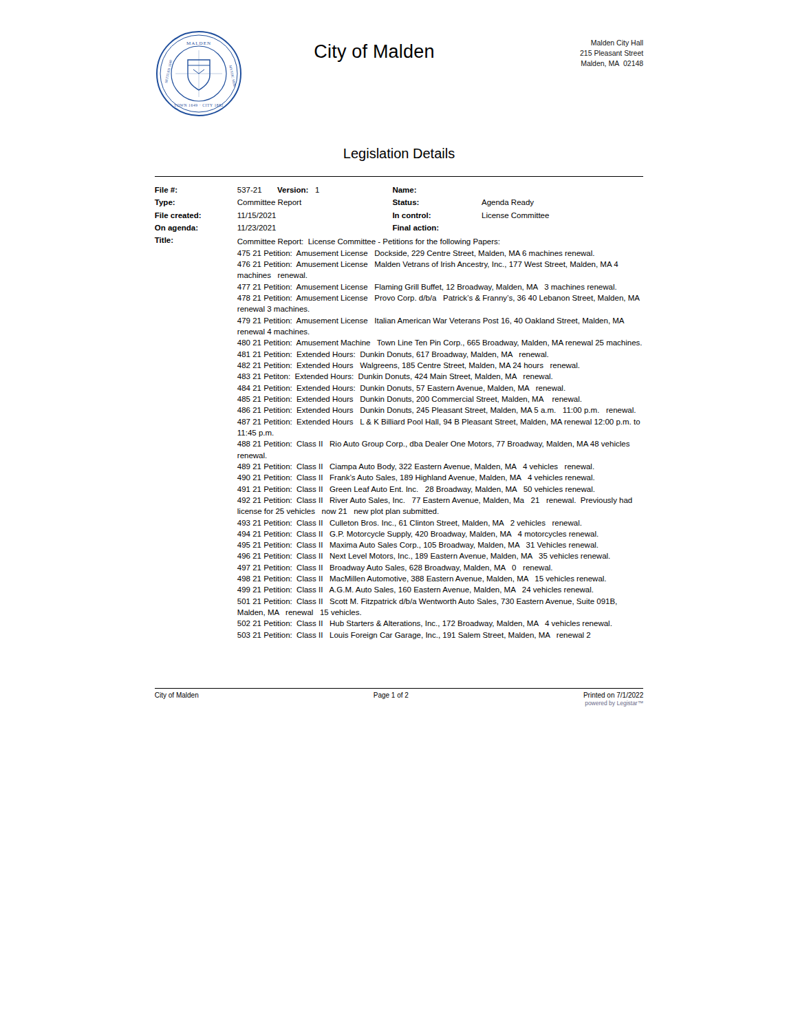MALDEN TOWN 1649 · CITY 1882 SETTLED 1640 MYSTIC SIDE
City of Malden
Malden City Hall
215 Pleasant Street
Malden, MA 02148
Legislation Details
| File #: | 537-21 Version: 1 | Name: | |
| Type: | Committee Report | Status: | Agenda Ready |
| File created: | 11/15/2021 | In control: | License Committee |
| On agenda: | 11/23/2021 | Final action: | |
| Title: | Committee Report: License Committee - Petitions for the following Papers: 475 21 Petition: Amusement License Dockside, 229 Centre Street, Malden, MA 6 machines renewal. 476 21 Petition: Amusement License Malden Vetrans of Irish Ancestry, Inc., 177 West Street, Malden, MA 4 machines renewal. 477 21 Petition: Amusement License Flaming Grill Buffet, 12 Broadway, Malden, MA 3 machines renewal. 478 21 Petition: Amusement License Provo Corp. d/b/a Patrick’s & Franny’s, 36 40 Lebanon Street, Malden, MA renewal 3 machines. 479 21 Petition: Amusement License Italian American War Veterans Post 16, 40 Oakland Street, Malden, MA renewal 4 machines. 480 21 Petition: Amusement Machine Town Line Ten Pin Corp., 665 Broadway, Malden, MA renewal 25 machines. 481 21 Petition: Extended Hours: Dunkin Donuts, 617 Broadway, Malden, MA renewal. 482 21 Petition: Extended Hours Walgreens, 185 Centre Street, Malden, MA 24 hours renewal. 483 21 Petiton: Extended Hours: Dunkin Donuts, 424 Main Street, Malden, MA renewal. 484 21 Petition: Extended Hours: Dunkin Donuts, 57 Eastern Avenue, Malden, MA renewal. 485 21 Petition: Extended Hours Dunkin Donuts, 200 Commercial Street, Malden, MA renewal. 486 21 Petition: Extended Hours Dunkin Donuts, 245 Pleasant Street, Malden, MA 5 a.m. 11:00 p.m. renewal. 487 21 Petition: Extended Hours L & K Billiard Pool Hall, 94 B Pleasant Street, Malden, MA renewal 12:00 p.m. to 11:45 p.m. 488 21 Petition: Class II Rio Auto Group Corp., dba Dealer One Motors, 77 Broadway, Malden, MA 48 vehicles renewal. 489 21 Petition: Class II Ciampa Auto Body, 322 Eastern Avenue, Malden, MA 4 vehicles renewal. 490 21 Petition: Class II Frank’s Auto Sales, 189 Highland Avenue, Malden, MA 4 vehicles renewal. 491 21 Petition: Class II Green Leaf Auto Ent. Inc. 28 Broadway, Malden, MA 50 vehicles renewal. 492 21 Petition: Class II River Auto Sales, Inc. 77 Eastern Avenue, Malden, Ma 21 renewal. Previously had license for 25 vehicles now 21 new plot plan submitted. 493 21 Petition: Class II Culleton Bros. Inc., 61 Clinton Street, Malden, MA 2 vehicles renewal. 494 21 Petition: Class II G.P. Motorcycle Supply, 420 Broadway, Malden, MA 4 motorcycles renewal. 495 21 Petition: Class II Maxima Auto Sales Corp., 105 Broadway, Malden, MA 31 Vehicles renewal. 496 21 Petition: Class II Next Level Motors, Inc., 189 Eastern Avenue, Malden, MA 35 vehicles renewal. 497 21 Petition: Class II Broadway Auto Sales, 628 Broadway, Malden, MA 0 renewal. 498 21 Petition: Class II MacMillen Automotive, 388 Eastern Avenue, Malden, MA 15 vehicles renewal. 499 21 Petition: Class II A.G.M. Auto Sales, 160 Eastern Avenue, Malden, MA 24 vehicles renewal. 501 21 Petition: Class II Scott M. Fitzpatrick d/b/a Wentworth Auto Sales, 730 Eastern Avenue, Suite 091B, Malden, MA renewal 15 vehicles. 502 21 Petition: Class II Hub Starters & Alterations, Inc., 172 Broadway, Malden, MA 4 vehicles renewal. 503 21 Petition: Class II Louis Foreign Car Garage, Inc., 191 Salem Street, Malden, MA renewal 2 |
City of Malden
Page 1 of 2
Printed on 7/1/2022
powered by Legistar™